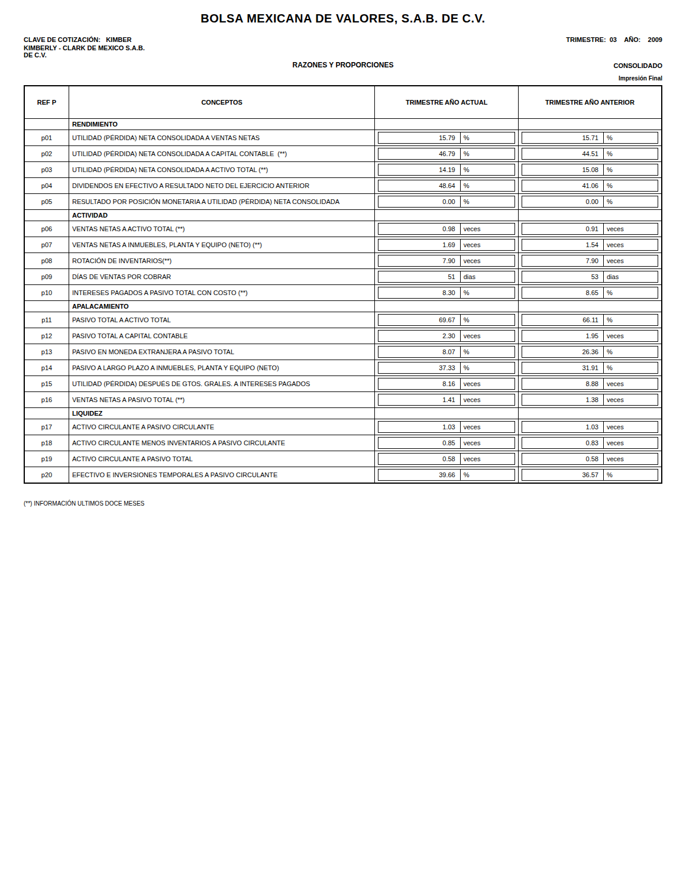BOLSA MEXICANA DE VALORES, S.A.B. DE C.V.
CLAVE DE COTIZACIÓN: KIMBER
TRIMESTRE: 03 AÑO: 2009
KIMBERLY - CLARK DE MEXICO S.A.B.
DE C.V.
RAZONES Y PROPORCIONES
CONSOLIDADO
Impresión Final
| REF P | CONCEPTOS | TRIMESTRE AÑO ACTUAL | TRIMESTRE AÑO ANTERIOR |
| --- | --- | --- | --- |
| | RENDIMIENTO | | |
| p01 | UTILIDAD (PÉRDIDA) NETA CONSOLIDADA A VENTAS NETAS | / 15.79 / % / | / 15.71 / % / |
| p02 | UTILIDAD (PÉRDIDA) NETA CONSOLIDADA A CAPITAL CONTABLE (**) | / 46.79 / % / | / 44.51 / % / |
| p03 | UTILIDAD (PÉRDIDA) NETA CONSOLIDADA A ACTIVO TOTAL (**) | / 14.19 / % / | / 15.08 / % / |
| p04 | DIVIDENDOS EN EFECTIVO A RESULTADO NETO DEL EJERCICIO ANTERIOR | / 48.64 / % / | / 41.06 / % / |
| p05 | RESULTADO POR POSICIÓN MONETARIA A UTILIDAD (PÉRDIDA) NETA CONSOLIDADA | / 0.00 / % / | / 0.00 / % / |
| | ACTIVIDAD | | |
| p06 | VENTAS NETAS A ACTIVO TOTAL (**) | / 0.98 / veces / | / 0.91 / veces / |
| p07 | VENTAS NETAS A INMUEBLES, PLANTA Y EQUIPO (NETO) (**) | / 1.69 / veces / | / 1.54 / veces / |
| p08 | ROTACIÓN DE INVENTARIOS(**) | / 7.90 / veces / | / 7.90 / veces / |
| p09 | DÍAS DE VENTAS POR COBRAR | / 51 / dias / | / 53 / dias / |
| p10 | INTERESES PAGADOS A PASIVO TOTAL CON COSTO (**) | / 8.30 / % / | / 8.65 / % / |
| | APALACAMIENTO | | |
| p11 | PASIVO TOTAL A ACTIVO TOTAL | / 69.67 / % / | / 66.11 / % / |
| p12 | PASIVO TOTAL A CAPITAL CONTABLE | / 2.30 / veces / | / 1.95 / veces / |
| p13 | PASIVO EN MONEDA EXTRANJERA A PASIVO TOTAL | / 8.07 / % / | / 26.36 / % / |
| p14 | PASIVO A LARGO PLAZO A INMUEBLES, PLANTA Y EQUIPO (NETO) | / 37.33 / % / | / 31.91 / % / |
| p15 | UTILIDAD (PÉRDIDA) DESPUÉS DE GTOS. GRALES. A INTERESES PAGADOS | / 8.16 / veces / | / 8.88 / veces / |
| p16 | VENTAS NETAS A PASIVO TOTAL (**) | / 1.41 / veces / | / 1.38 / veces / |
| | LIQUIDEZ | | |
| p17 | ACTIVO CIRCULANTE A PASIVO CIRCULANTE | / 1.03 / veces / | / 1.03 / veces / |
| p18 | ACTIVO CIRCULANTE MENOS INVENTARIOS A PASIVO CIRCULANTE | / 0.85 / veces / | / 0.83 / veces / |
| p19 | ACTIVO CIRCULANTE A PASIVO TOTAL | / 0.58 / veces / | / 0.58 / veces / |
| p20 | EFECTIVO E INVERSIONES TEMPORALES A PASIVO CIRCULANTE | / 39.66 / % / | / 36.57 / % / |
(**) INFORMACIÓN ULTIMOS DOCE MESES